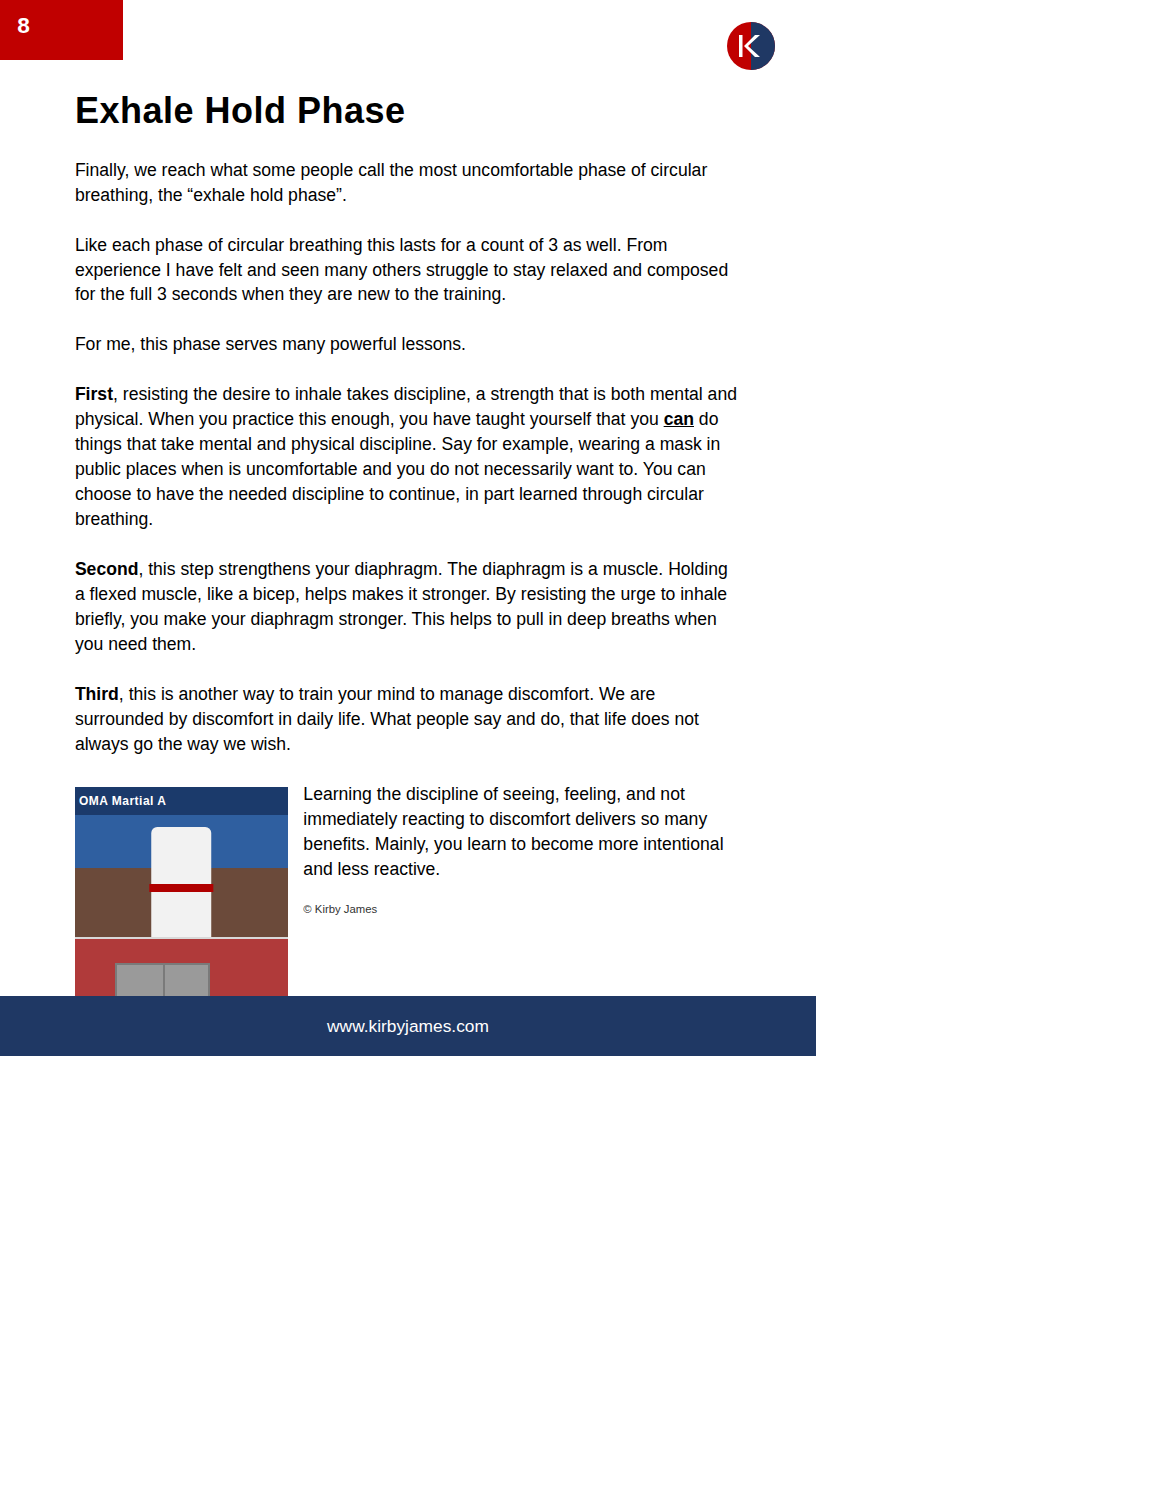8
Exhale Hold Phase
Finally, we reach what some people call the most uncomfortable phase of circular breathing, the “exhale hold phase”.
Like each phase of circular breathing this lasts for a count of 3 as well. From experience I have felt and seen many others struggle to stay relaxed and composed for the full 3 seconds when they are new to the training.
For me, this phase serves many powerful lessons.
First, resisting the desire to inhale takes discipline, a strength that is both mental and physical. When you practice this enough, you have taught yourself that you can do things that take mental and physical discipline. Say for example, wearing a mask in public places when is uncomfortable and you do not necessarily want to. You can choose to have the needed discipline to continue, in part learned through circular breathing.
Second, this step strengthens your diaphragm. The diaphragm is a muscle. Holding a flexed muscle, like a bicep, helps makes it stronger. By resisting the urge to inhale briefly, you make your diaphragm stronger. This helps to pull in deep breaths when you need them.
Third, this is another way to train your mind to manage discomfort. We are surrounded by discomfort in daily life. What people say and do, that life does not always go the way we wish.
OMA Martial A
Learning the discipline of seeing, feeling, and not immediately reacting to discomfort delivers so many benefits. Mainly, you learn to become more intentional and less reactive.
© Kirby James
www.kirbyjames.com